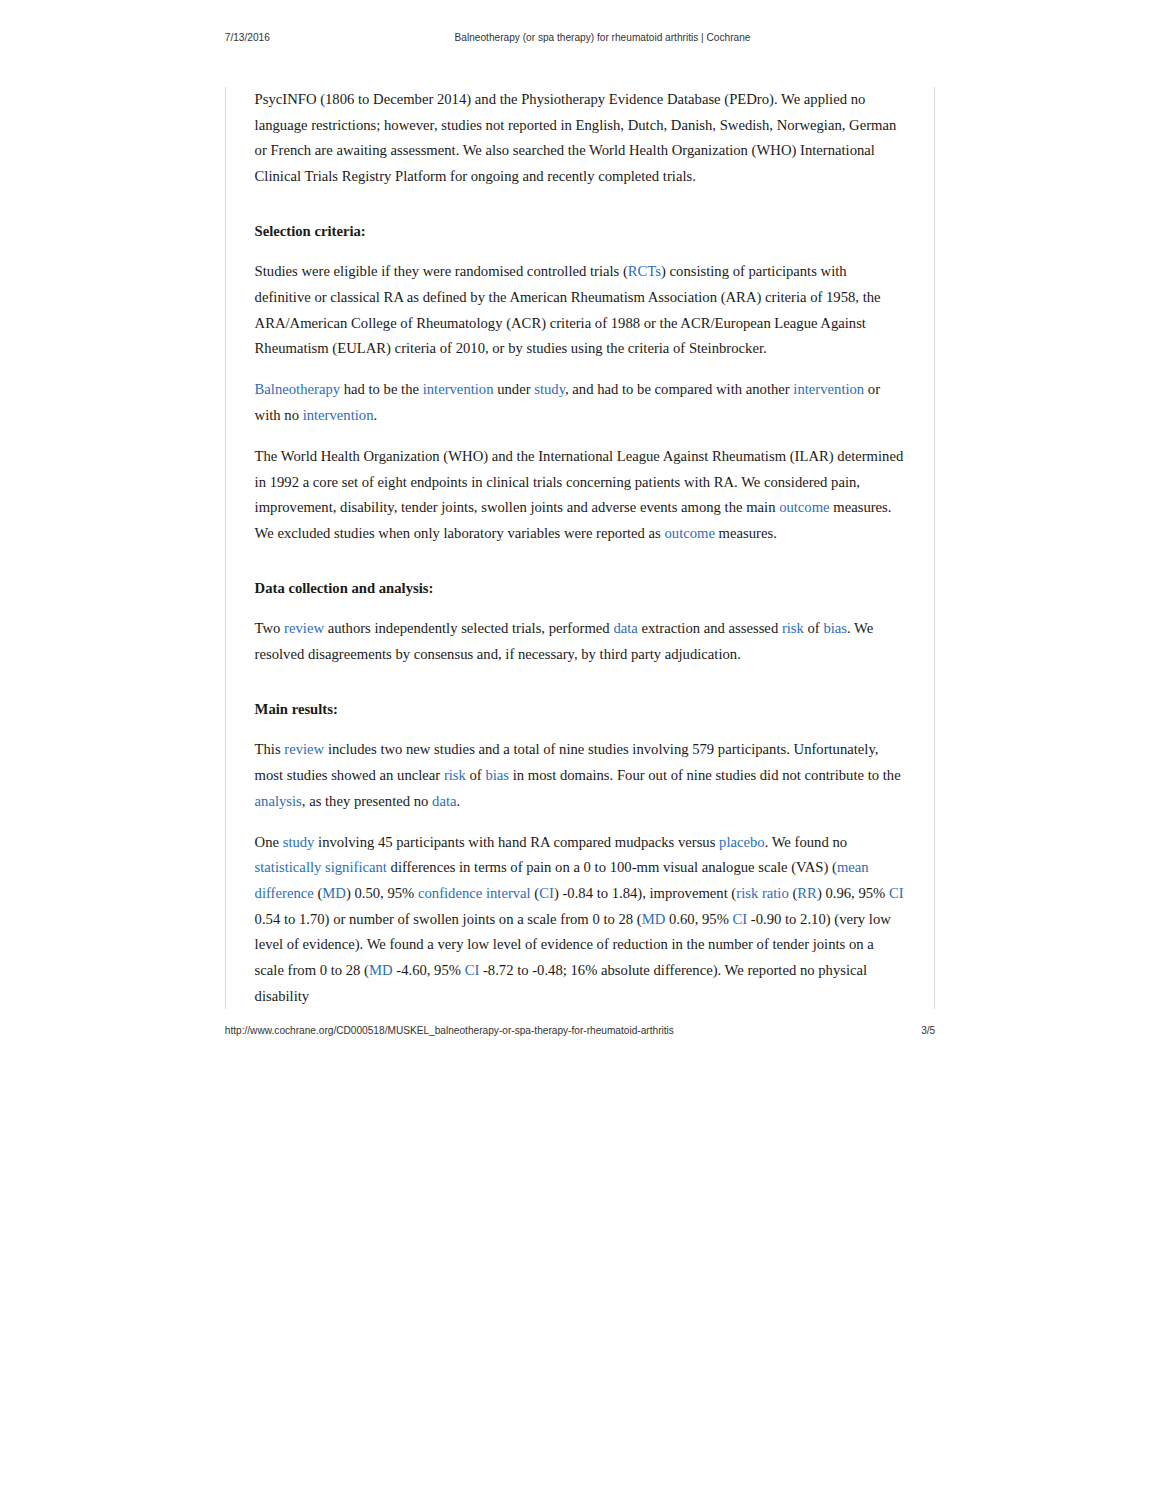7/13/2016 Balneotherapy (or spa therapy) for rheumatoid arthritis | Cochrane
PsycINFO (1806 to December 2014) and the Physiotherapy Evidence Database (PEDro). We applied no language restrictions; however, studies not reported in English, Dutch, Danish, Swedish, Norwegian, German or French are awaiting assessment. We also searched the World Health Organization (WHO) International Clinical Trials Registry Platform for ongoing and recently completed trials.
Selection criteria:
Studies were eligible if they were randomised controlled trials (RCTs) consisting of participants with definitive or classical RA as defined by the American Rheumatism Association (ARA) criteria of 1958, the ARA/American College of Rheumatology (ACR) criteria of 1988 or the ACR/European League Against Rheumatism (EULAR) criteria of 2010, or by studies using the criteria of Steinbrocker.
Balneotherapy had to be the intervention under study, and had to be compared with another intervention or with no intervention.
The World Health Organization (WHO) and the International League Against Rheumatism (ILAR) determined in 1992 a core set of eight endpoints in clinical trials concerning patients with RA. We considered pain, improvement, disability, tender joints, swollen joints and adverse events among the main outcome measures. We excluded studies when only laboratory variables were reported as outcome measures.
Data collection and analysis:
Two review authors independently selected trials, performed data extraction and assessed risk of bias. We resolved disagreements by consensus and, if necessary, by third party adjudication.
Main results:
This review includes two new studies and a total of nine studies involving 579 participants. Unfortunately, most studies showed an unclear risk of bias in most domains. Four out of nine studies did not contribute to the analysis, as they presented no data.
One study involving 45 participants with hand RA compared mudpacks versus placebo. We found no statistically significant differences in terms of pain on a 0 to 100-mm visual analogue scale (VAS) (mean difference (MD) 0.50, 95% confidence interval (CI) -0.84 to 1.84), improvement (risk ratio (RR) 0.96, 95% CI 0.54 to 1.70) or number of swollen joints on a scale from 0 to 28 (MD 0.60, 95% CI -0.90 to 2.10) (very low level of evidence). We found a very low level of evidence of reduction in the number of tender joints on a scale from 0 to 28 (MD -4.60, 95% CI -8.72 to -0.48; 16% absolute difference). We reported no physical disability
http://www.cochrane.org/CD000518/MUSKEL_balneotherapy-or-spa-therapy-for-rheumatoid-arthritis 3/5